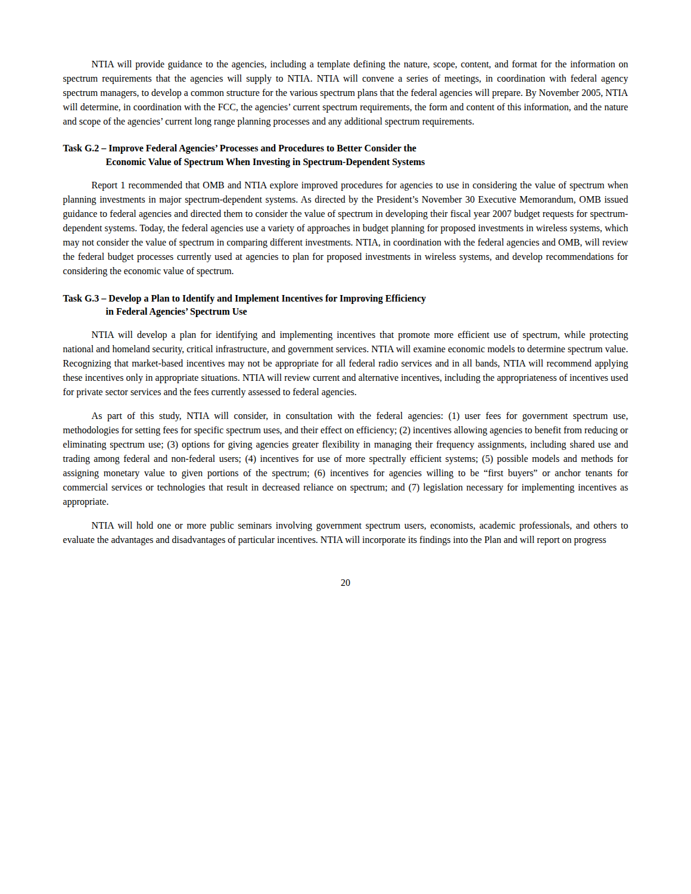NTIA will provide guidance to the agencies, including a template defining the nature, scope, content, and format for the information on spectrum requirements that the agencies will supply to NTIA. NTIA will convene a series of meetings, in coordination with federal agency spectrum managers, to develop a common structure for the various spectrum plans that the federal agencies will prepare. By November 2005, NTIA will determine, in coordination with the FCC, the agencies’ current spectrum requirements, the form and content of this information, and the nature and scope of the agencies’ current long range planning processes and any additional spectrum requirements.
Task G.2 – Improve Federal Agencies’ Processes and Procedures to Better Consider the Economic Value of Spectrum When Investing in Spectrum-Dependent Systems
Report 1 recommended that OMB and NTIA explore improved procedures for agencies to use in considering the value of spectrum when planning investments in major spectrum-dependent systems. As directed by the President’s November 30 Executive Memorandum, OMB issued guidance to federal agencies and directed them to consider the value of spectrum in developing their fiscal year 2007 budget requests for spectrum-dependent systems. Today, the federal agencies use a variety of approaches in budget planning for proposed investments in wireless systems, which may not consider the value of spectrum in comparing different investments. NTIA, in coordination with the federal agencies and OMB, will review the federal budget processes currently used at agencies to plan for proposed investments in wireless systems, and develop recommendations for considering the economic value of spectrum.
Task G.3 – Develop a Plan to Identify and Implement Incentives for Improving Efficiency in Federal Agencies’ Spectrum Use
NTIA will develop a plan for identifying and implementing incentives that promote more efficient use of spectrum, while protecting national and homeland security, critical infrastructure, and government services. NTIA will examine economic models to determine spectrum value. Recognizing that market-based incentives may not be appropriate for all federal radio services and in all bands, NTIA will recommend applying these incentives only in appropriate situations. NTIA will review current and alternative incentives, including the appropriateness of incentives used for private sector services and the fees currently assessed to federal agencies.
As part of this study, NTIA will consider, in consultation with the federal agencies: (1) user fees for government spectrum use, methodologies for setting fees for specific spectrum uses, and their effect on efficiency; (2) incentives allowing agencies to benefit from reducing or eliminating spectrum use; (3) options for giving agencies greater flexibility in managing their frequency assignments, including shared use and trading among federal and non-federal users; (4) incentives for use of more spectrally efficient systems; (5) possible models and methods for assigning monetary value to given portions of the spectrum; (6) incentives for agencies willing to be “first buyers” or anchor tenants for commercial services or technologies that result in decreased reliance on spectrum; and (7) legislation necessary for implementing incentives as appropriate.
NTIA will hold one or more public seminars involving government spectrum users, economists, academic professionals, and others to evaluate the advantages and disadvantages of particular incentives. NTIA will incorporate its findings into the Plan and will report on progress
20